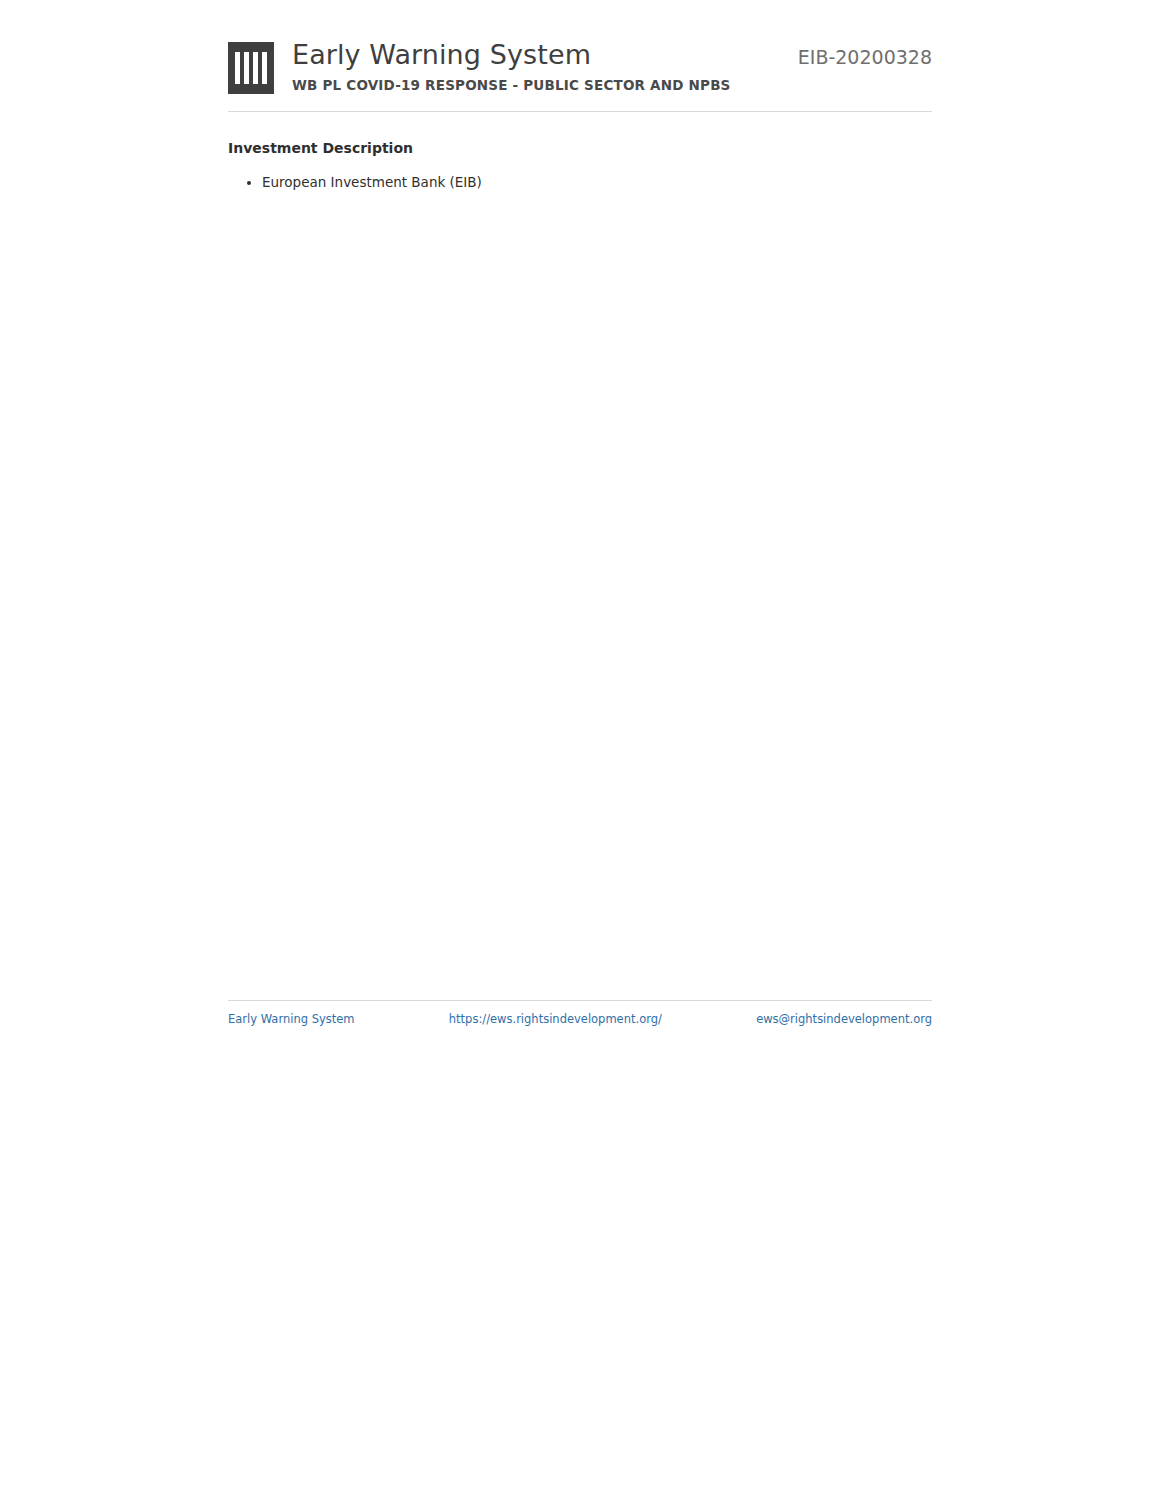Early Warning System
WB PL COVID-19 RESPONSE - PUBLIC SECTOR AND NPBS
EIB-20200328
Investment Description
European Investment Bank (EIB)
Early Warning System
https://ews.rightsindevelopment.org/
ews@rightsindevelopment.org